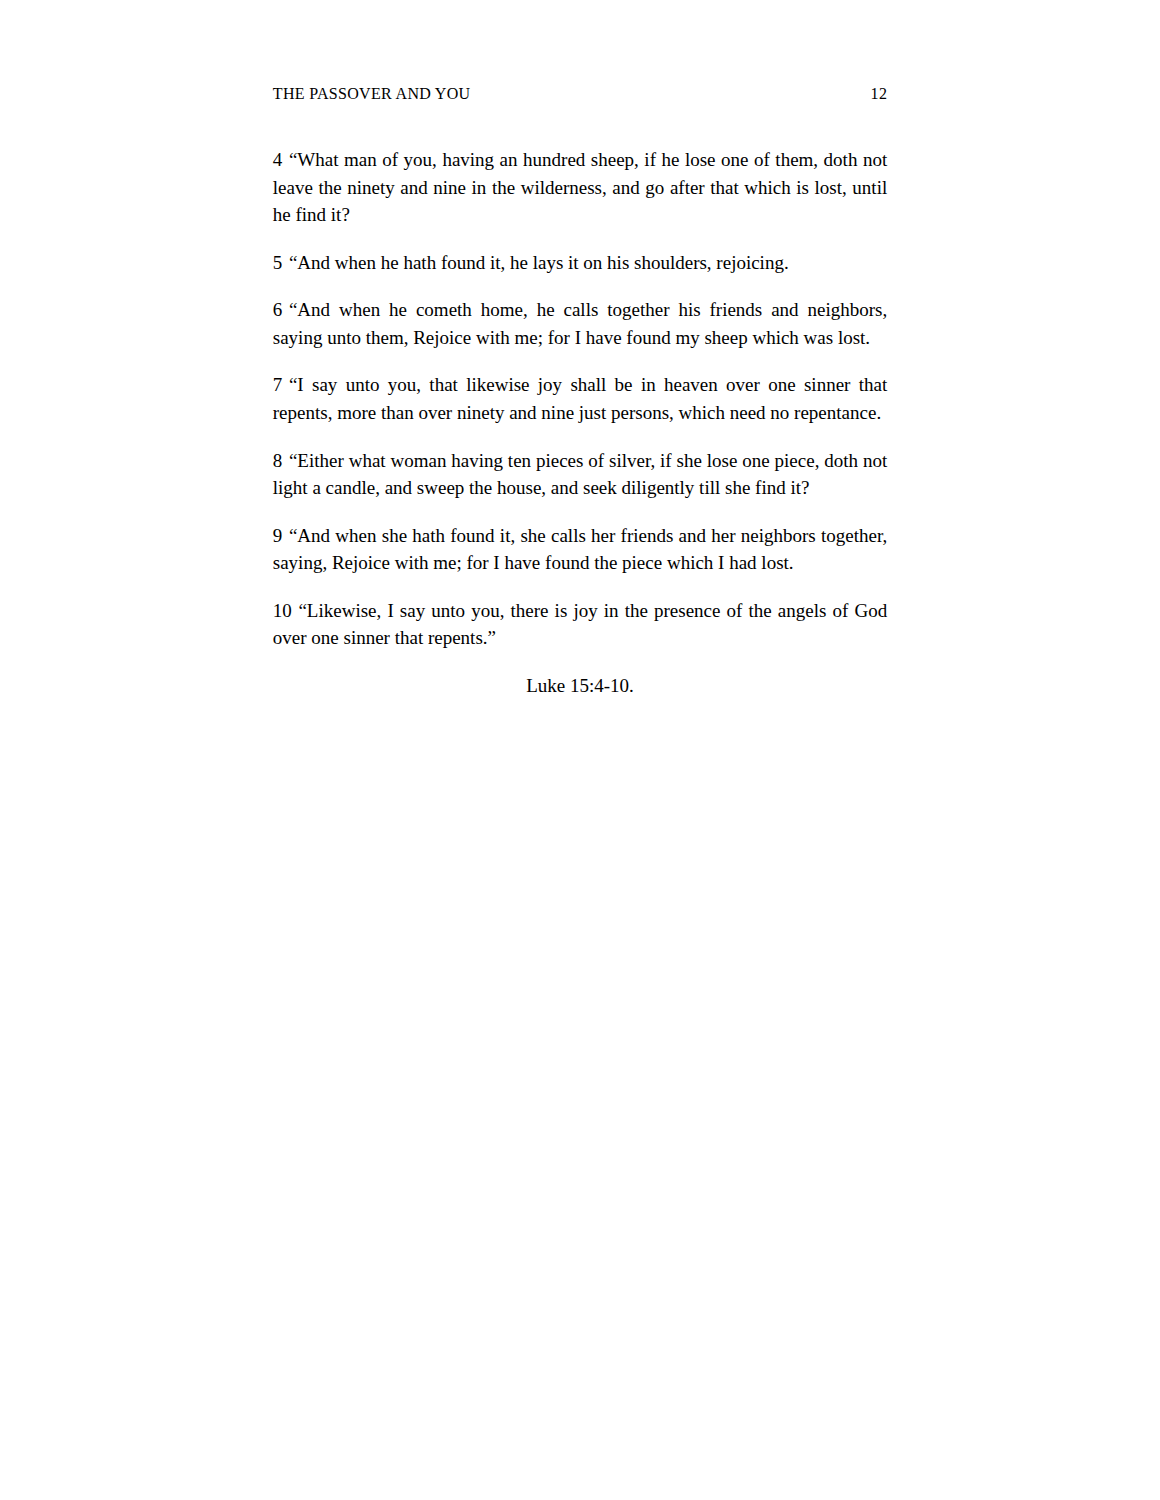The Passover and You 12
4“What man of you, having an hundred sheep, if he lose one of them, doth not leave the ninety and nine in the wilderness, and go after that which is lost, until he find it?
5“And when he hath found it, he lays it on his shoulders, rejoicing.
6“And when he cometh home, he calls together his friends and neighbors, saying unto them, Rejoice with me; for I have found my sheep which was lost.
7“I say unto you, that likewise joy shall be in heaven over one sinner that repents, more than over ninety and nine just persons, which need no repentance.
8“Either what woman having ten pieces of silver, if she lose one piece, doth not light a candle, and sweep the house, and seek diligently till she find it?
9“And when she hath found it, she calls her friends and her neighbors together, saying, Rejoice with me; for I have found the piece which I had lost.
10“Likewise, I say unto you, there is joy in the presence of the angels of God over one sinner that repents.”
Luke 15:4-10.